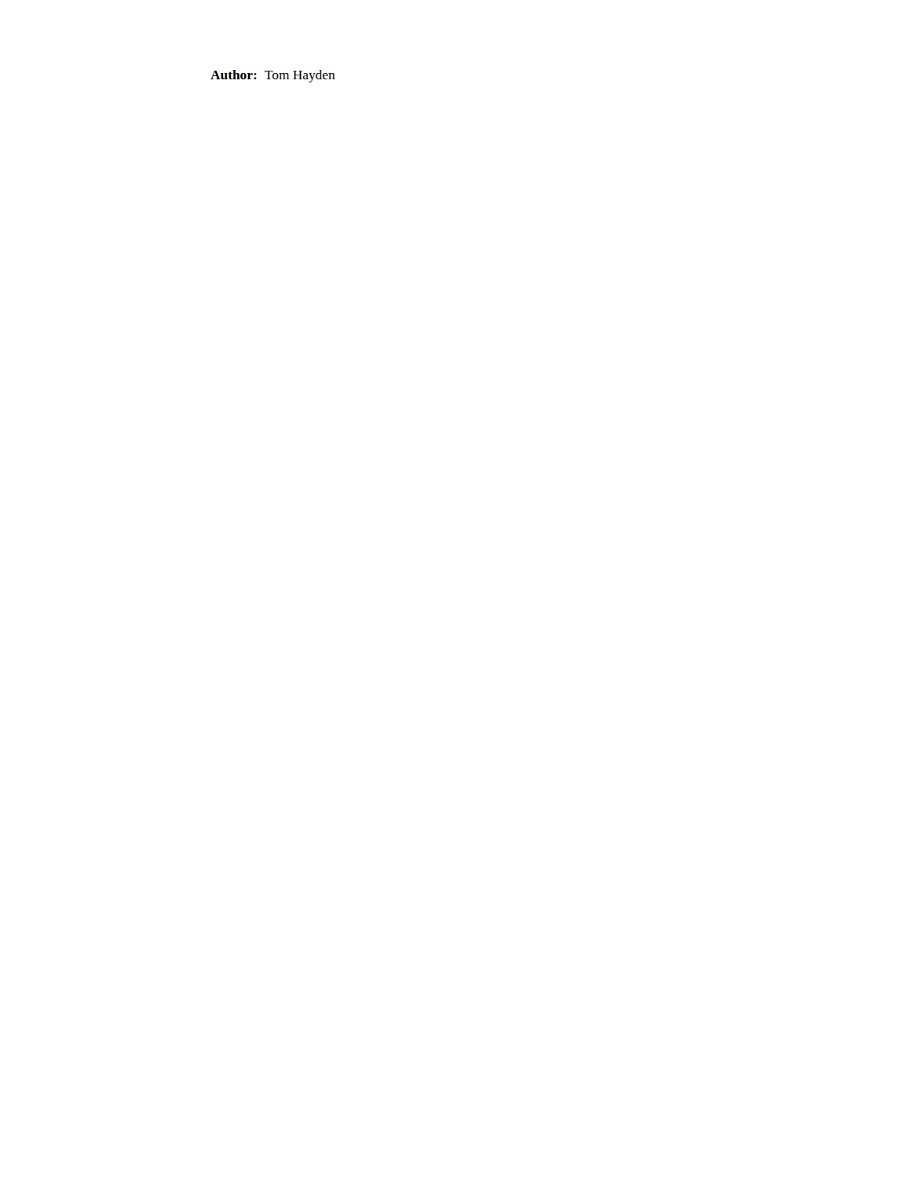Author: Tom Hayden